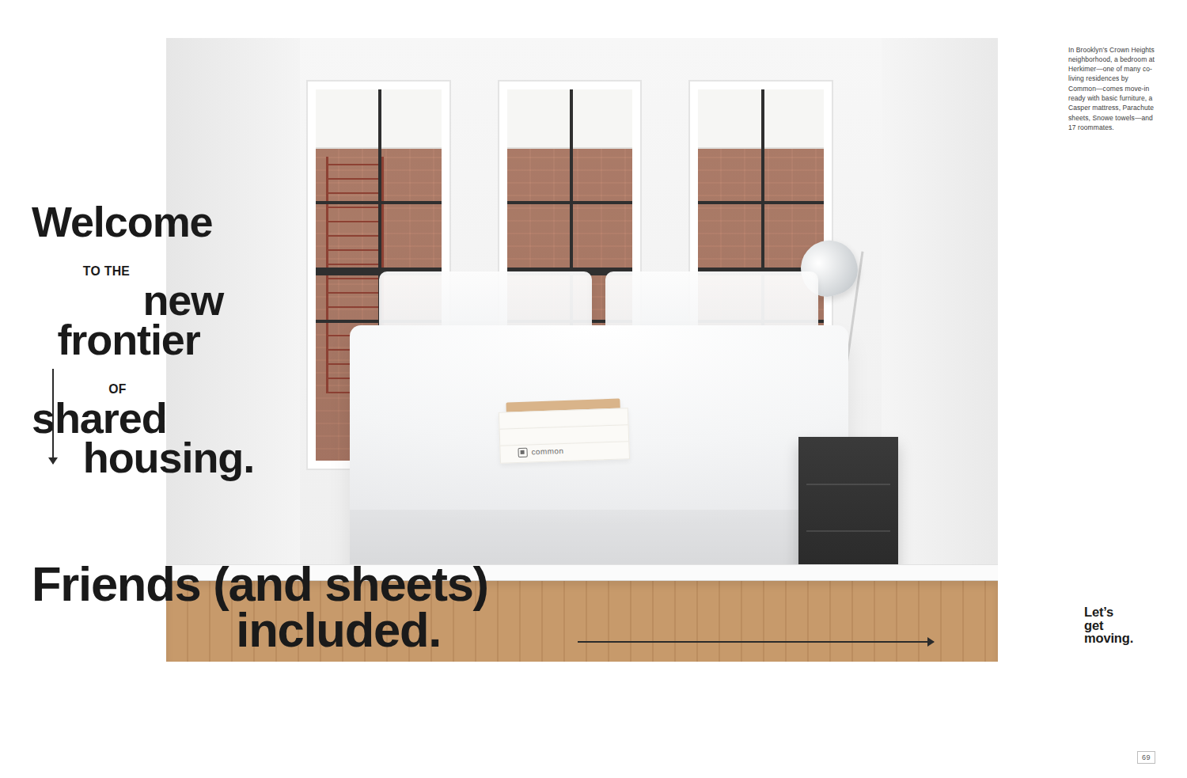common
Welcome
TO THE
new
frontier
OF
shared
housing.
Friends (and sheets)
included.
Let’s
get
moving.
In Brooklyn’s Crown Heights neighborhood, a bedroom at Herkimer—one of many co-living residences by Common—comes move-in ready with basic furniture, a Casper mattress, Parachute sheets, Snowe towels—and 17 roommates.
69